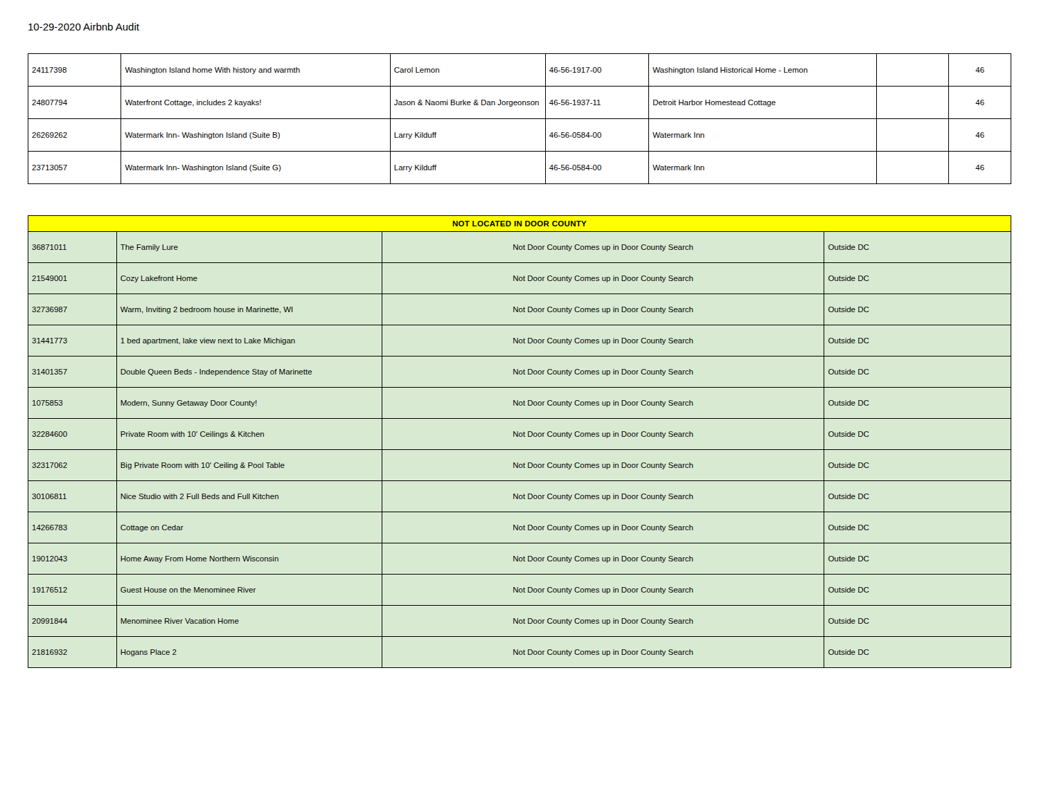10-29-2020 Airbnb Audit
| 24117398 | Washington Island home With history and warmth | Carol Lemon | 46-56-1917-00 | Washington Island Historical Home - Lemon | | 46 |
| 24807794 | Waterfront Cottage, includes 2 kayaks! | Jason & Naomi Burke & Dan Jorgeonson | 46-56-1937-11 | Detroit Harbor Homestead Cottage | | 46 |
| 26269262 | Watermark Inn- Washington Island (Suite B) | Larry Kilduff | 46-56-0584-00 | Watermark Inn | | 46 |
| 23713057 | Watermark Inn- Washington Island (Suite G) | Larry Kilduff | 46-56-0584-00 | Watermark Inn | | 46 |
| NOT LOCATED IN DOOR COUNTY |
| --- |
| 36871011 | The Family Lure | Not Door County Comes up in Door County Search | Outside DC |
| 21549001 | Cozy Lakefront Home | Not Door County Comes up in Door County Search | Outside DC |
| 32736987 | Warm, Inviting 2 bedroom house in Marinette, WI | Not Door County Comes up in Door County Search | Outside DC |
| 31441773 | 1 bed apartment, lake view next to Lake Michigan | Not Door County Comes up in Door County Search | Outside DC |
| 31401357 | Double Queen Beds - Independence Stay of Marinette | Not Door County Comes up in Door County Search | Outside DC |
| 1075853 | Modern, Sunny Getaway Door County! | Not Door County Comes up in Door County Search | Outside DC |
| 32284600 | Private Room with 10' Ceilings & Kitchen | Not Door County Comes up in Door County Search | Outside DC |
| 32317062 | Big Private Room with 10' Ceiling & Pool Table | Not Door County Comes up in Door County Search | Outside DC |
| 30106811 | Nice Studio with 2 Full Beds and Full Kitchen | Not Door County Comes up in Door County Search | Outside DC |
| 14266783 | Cottage on Cedar | Not Door County Comes up in Door County Search | Outside DC |
| 19012043 | Home Away From Home Northern Wisconsin | Not Door County Comes up in Door County Search | Outside DC |
| 19176512 | Guest House on the Menominee River | Not Door County Comes up in Door County Search | Outside DC |
| 20991844 | Menominee River Vacation Home | Not Door County Comes up in Door County Search | Outside DC |
| 21816932 | Hogans Place 2 | Not Door County Comes up in Door County Search | Outside DC |